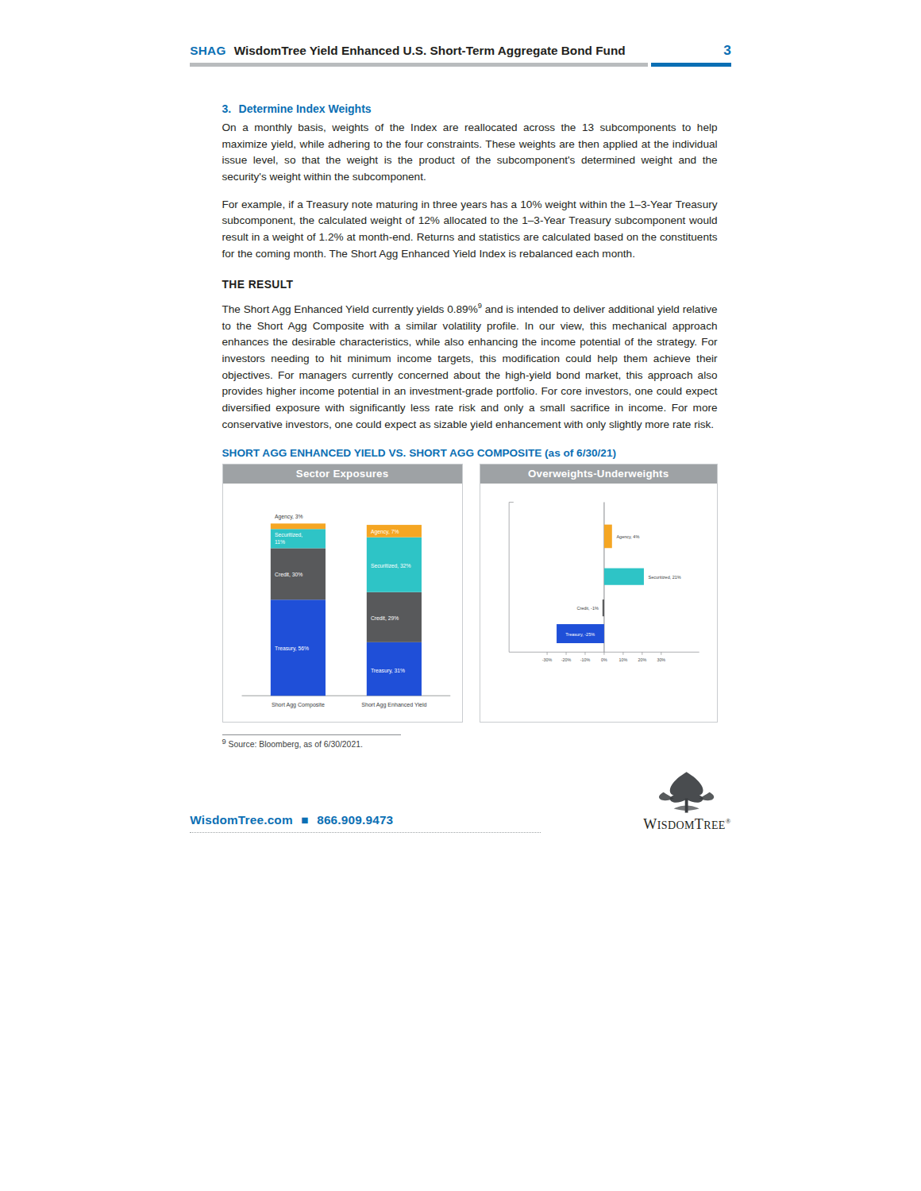SHAG WisdomTree Yield Enhanced U.S. Short-Term Aggregate Bond Fund
3
3. Determine Index Weights
On a monthly basis, weights of the Index are reallocated across the 13 subcomponents to help maximize yield, while adhering to the four constraints. These weights are then applied at the individual issue level, so that the weight is the product of the subcomponent's determined weight and the security's weight within the subcomponent.
For example, if a Treasury note maturing in three years has a 10% weight within the 1–3-Year Treasury subcomponent, the calculated weight of 12% allocated to the 1–3-Year Treasury subcomponent would result in a weight of 1.2% at month-end. Returns and statistics are calculated based on the constituents for the coming month. The Short Agg Enhanced Yield Index is rebalanced each month.
THE RESULT
The Short Agg Enhanced Yield currently yields 0.89%9 and is intended to deliver additional yield relative to the Short Agg Composite with a similar volatility profile. In our view, this mechanical approach enhances the desirable characteristics, while also enhancing the income potential of the strategy. For investors needing to hit minimum income targets, this modification could help them achieve their objectives. For managers currently concerned about the high-yield bond market, this approach also provides higher income potential in an investment-grade portfolio. For core investors, one could expect diversified exposure with significantly less rate risk and only a small sacrifice in income. For more conservative investors, one could expect as sizable yield enhancement with only slightly more rate risk.
SHORT AGG ENHANCED YIELD VS. SHORT AGG COMPOSITE (as of 6/30/21)
Sector Exposures
Treasury, 56% Credit, 30% Securitized, 11% Agency, 3% Treasury, 31% Credit, 29% Securitized, 32% Agency, 7% Short Agg Composite Short Agg Enhanced Yield
Overweights-Underweights
Agency, 4% Securitized, 21% Credit, -1% Treasury, -25% -30% -20% -10% 0% 10% 20% 30%
9 Source: Bloomberg, as of 6/30/2021.
WisdomTree.com ■ 866.909.9473
WISDOMTREE®